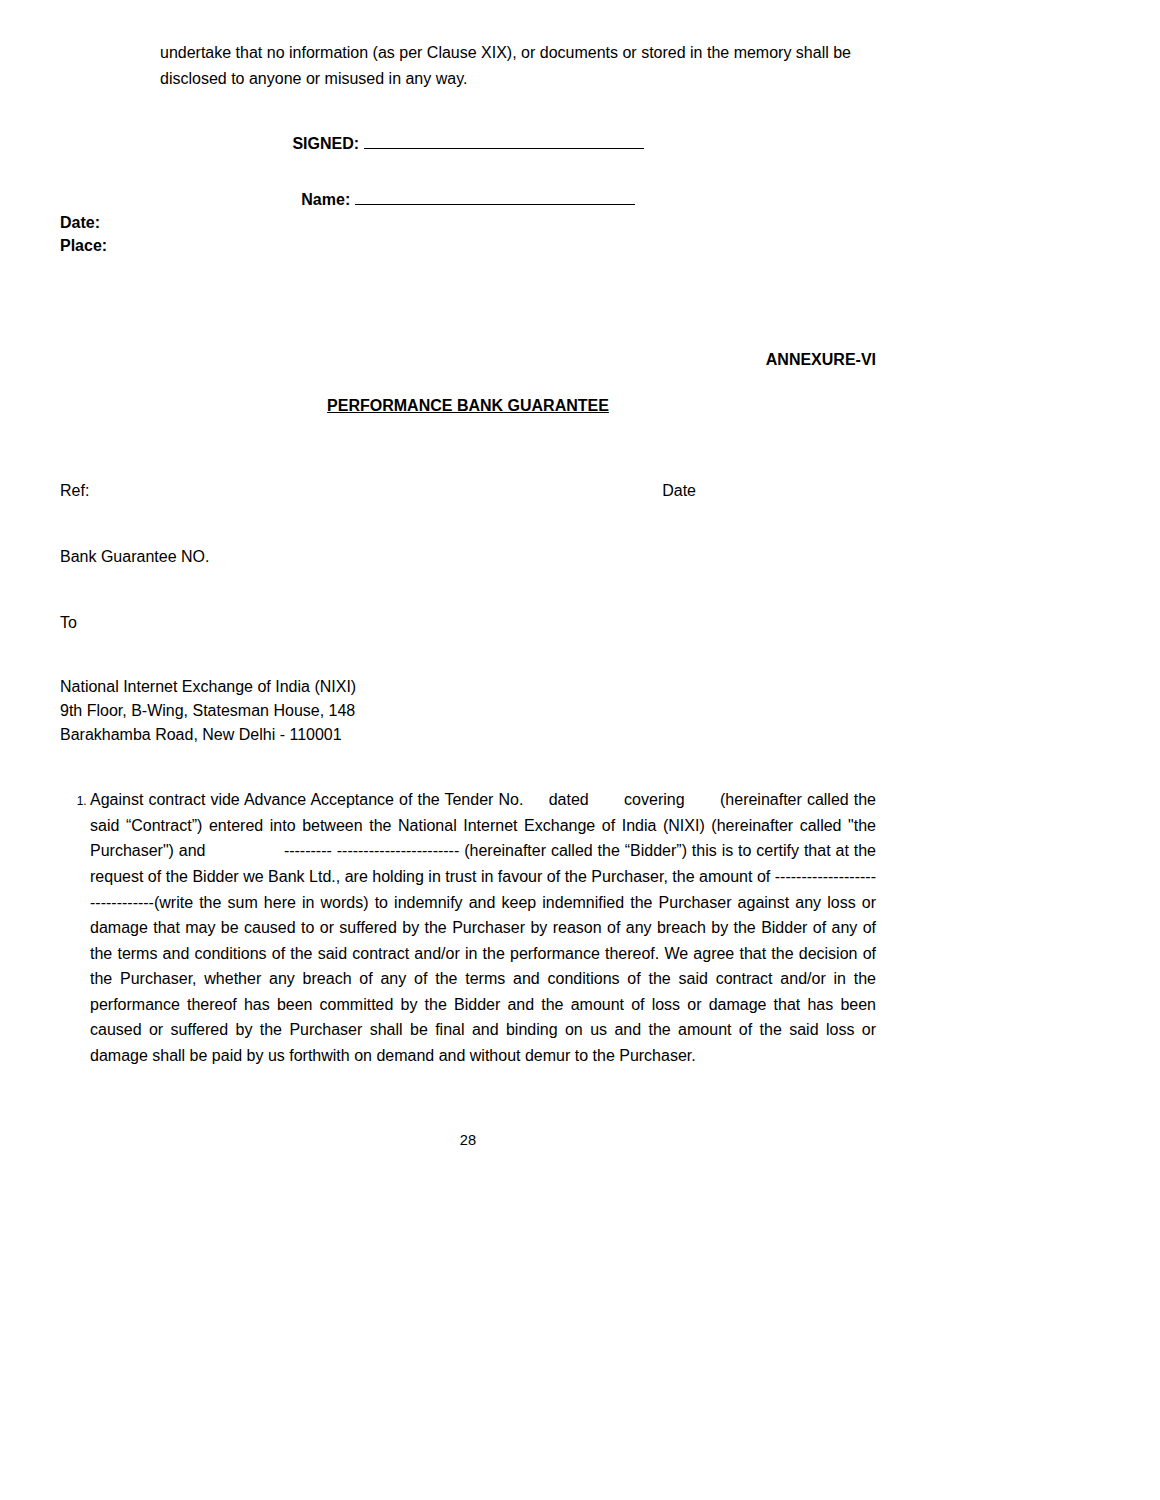undertake that no information (as per Clause XIX), or documents or stored in the memory shall be disclosed to anyone or misused in any way.
SIGNED:
Name:
Date:
Place:
ANNEXURE-VI
PERFORMANCE BANK GUARANTEE
Ref:
Date
Bank Guarantee NO.
To
National Internet Exchange of India (NIXI)
9th Floor, B-Wing, Statesman House, 148
Barakhamba Road, New Delhi - 110001
Against contract vide Advance Acceptance of the Tender No. dated covering (hereinafter called the said “Contract”) entered into between the National Internet Exchange of India (NIXI) (hereinafter called "the Purchaser") and --------- ----------------------- (hereinafter called the “Bidder”) this is to certify that at the request of the Bidder we Bank Ltd., are holding in trust in favour of the Purchaser, the amount of -------------------------------(write the sum here in words) to indemnify and keep indemnified the Purchaser against any loss or damage that may be caused to or suffered by the Purchaser by reason of any breach by the Bidder of any of the terms and conditions of the said contract and/or in the performance thereof. We agree that the decision of the Purchaser, whether any breach of any of the terms and conditions of the said contract and/or in the performance thereof has been committed by the Bidder and the amount of loss or damage that has been caused or suffered by the Purchaser shall be final and binding on us and the amount of the said loss or damage shall be paid by us forthwith on demand and without demur to the Purchaser.
28